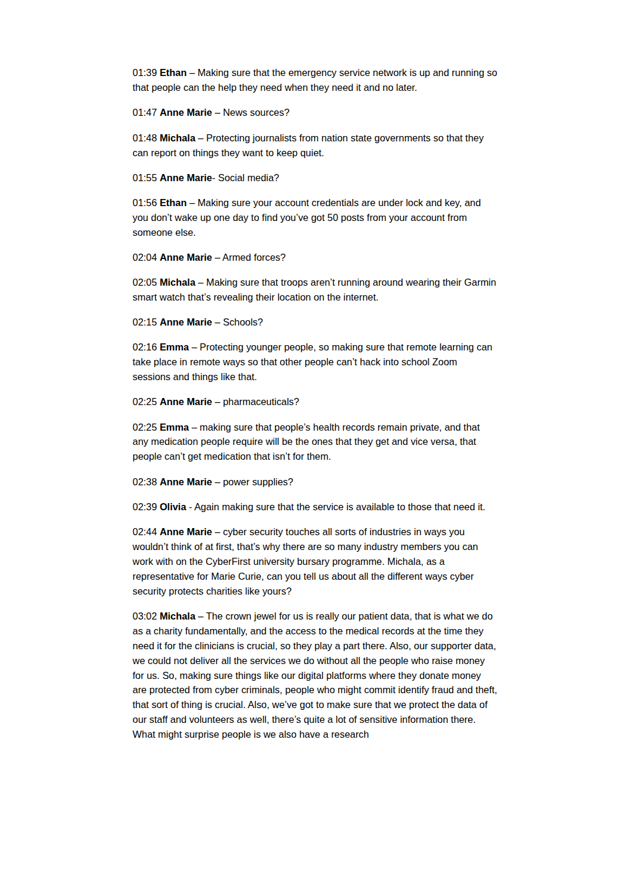01:39 Ethan – Making sure that the emergency service network is up and running so that people can the help they need when they need it and no later.
01:47 Anne Marie – News sources?
01:48 Michala – Protecting journalists from nation state governments so that they can report on things they want to keep quiet.
01:55 Anne Marie- Social media?
01:56 Ethan – Making sure your account credentials are under lock and key, and you don’t wake up one day to find you’ve got 50 posts from your account from someone else.
02:04 Anne Marie – Armed forces?
02:05 Michala – Making sure that troops aren’t running around wearing their Garmin smart watch that’s revealing their location on the internet.
02:15 Anne Marie – Schools?
02:16 Emma – Protecting younger people, so making sure that remote learning can take place in remote ways so that other people can’t hack into school Zoom sessions and things like that.
02:25 Anne Marie – pharmaceuticals?
02:25 Emma – making sure that people’s health records remain private, and that any medication people require will be the ones that they get and vice versa, that people can’t get medication that isn’t for them.
02:38 Anne Marie – power supplies?
02:39 Olivia - Again making sure that the service is available to those that need it.
02:44 Anne Marie – cyber security touches all sorts of industries in ways you wouldn’t think of at first, that’s why there are so many industry members you can work with on the CyberFirst university bursary programme. Michala, as a representative for Marie Curie, can you tell us about all the different ways cyber security protects charities like yours?
03:02 Michala – The crown jewel for us is really our patient data, that is what we do as a charity fundamentally, and the access to the medical records at the time they need it for the clinicians is crucial, so they play a part there. Also, our supporter data, we could not deliver all the services we do without all the people who raise money for us. So, making sure things like our digital platforms where they donate money are protected from cyber criminals, people who might commit identify fraud and theft, that sort of thing is crucial. Also, we’ve got to make sure that we protect the data of our staff and volunteers as well, there’s quite a lot of sensitive information there. What might surprise people is we also have a research